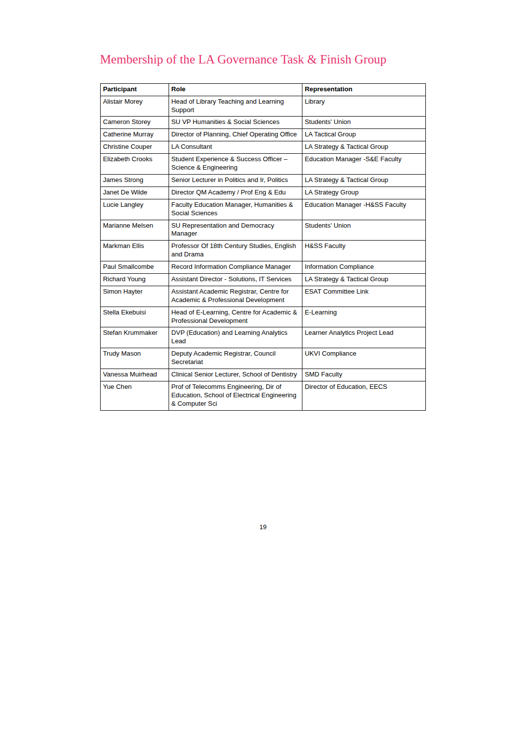Membership of the LA Governance Task & Finish Group
| Participant | Role | Representation |
| --- | --- | --- |
| Alistair Morey | Head of Library Teaching and Learning Support | Library |
| Cameron Storey | SU VP Humanities & Social Sciences | Students' Union |
| Catherine Murray | Director of Planning, Chief Operating Office | LA Tactical Group |
| Christine Couper | LA Consultant | LA Strategy & Tactical Group |
| Elizabeth Crooks | Student Experience & Success Officer – Science & Engineering | Education Manager -S&E Faculty |
| James Strong | Senior Lecturer in Politics and Ir, Politics | LA Strategy & Tactical Group |
| Janet De Wilde | Director QM Academy / Prof Eng & Edu | LA Strategy Group |
| Lucie Langley | Faculty Education Manager, Humanities & Social Sciences | Education Manager -H&SS Faculty |
| Marianne Melsen | SU Representation and Democracy Manager | Students' Union |
| Markman Ellis | Professor Of 18th Century Studies, English and Drama | H&SS Faculty |
| Paul Smallcombe | Record Information Compliance Manager | Information Compliance |
| Richard Young | Assistant Director - Solutions, IT Services | LA Strategy & Tactical Group |
| Simon Hayter | Assistant Academic Registrar, Centre for Academic & Professional Development | ESAT Committee Link |
| Stella Ekebuisi | Head of E-Learning, Centre for Academic & Professional Development | E-Learning |
| Stefan Krummaker | DVP (Education) and Learning Analytics Lead | Learner Analytics Project Lead |
| Trudy Mason | Deputy Academic Registrar, Council Secretariat | UKVI Compliance |
| Vanessa Muirhead | Clinical Senior Lecturer, School of Dentistry | SMD Faculty |
| Yue Chen | Prof of Telecomms Engineering, Dir of Education, School of Electrical Engineering & Computer Sci | Director of Education, EECS |
19